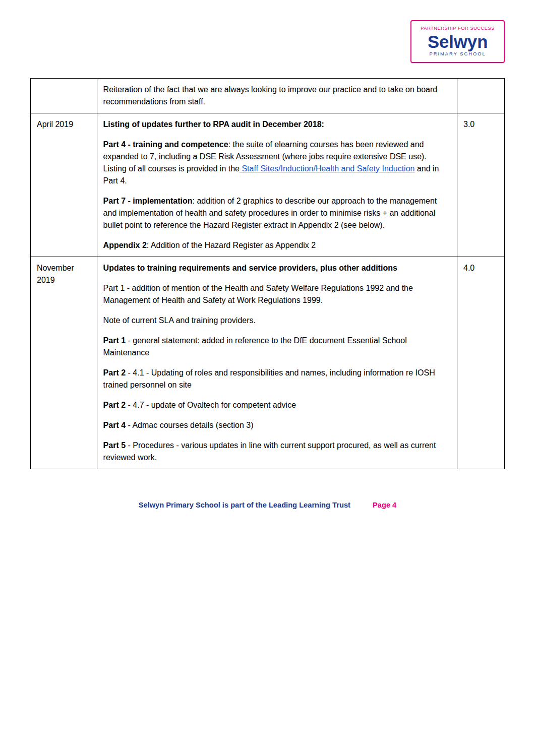PARTNERSHIP FOR SUCCESS
Selwyn
PRIMARY SCHOOL
| | Reiteration of the fact that we are always looking to improve our practice and to take on board recommendations from staff. | |
| April 2019 | Listing of updates further to RPA audit in December 2018: Part 4 - training and competence : the suite of elearning courses has been reviewed and expanded to 7, including a DSE Risk Assessment (where jobs require extensive DSE use). Listing of all courses is provided in the Staff Sites/Induction/Health and Safety Induction and in Part 4. Part 7 - implementation : addition of 2 graphics to describe our approach to the management and implementation of health and safety procedures in order to minimise risks + an additional bullet point to reference the Hazard Register extract in Appendix 2 (see below). Appendix 2 : Addition of the Hazard Register as Appendix 2 | 3.0 |
| November 2019 | Updates to training requirements and service providers, plus other additions Part 1 - addition of mention of the Health and Safety Welfare Regulations 1992 and the Management of Health and Safety at Work Regulations 1999. Note of current SLA and training providers. Part 1 - general statement: added in reference to the DfE document Essential School Maintenance Part 2 - 4.1 - Updating of roles and responsibilities and names, including information re IOSH trained personnel on site Part 2 - 4.7 - update of Ovaltech for competent advice Part 4 - Admac courses details (section 3) Part 5 - Procedures - various updates in line with current support procured, as well as current reviewed work. | 4.0 |
Selwyn Primary School is part of the Leading Learning Trust Page 4